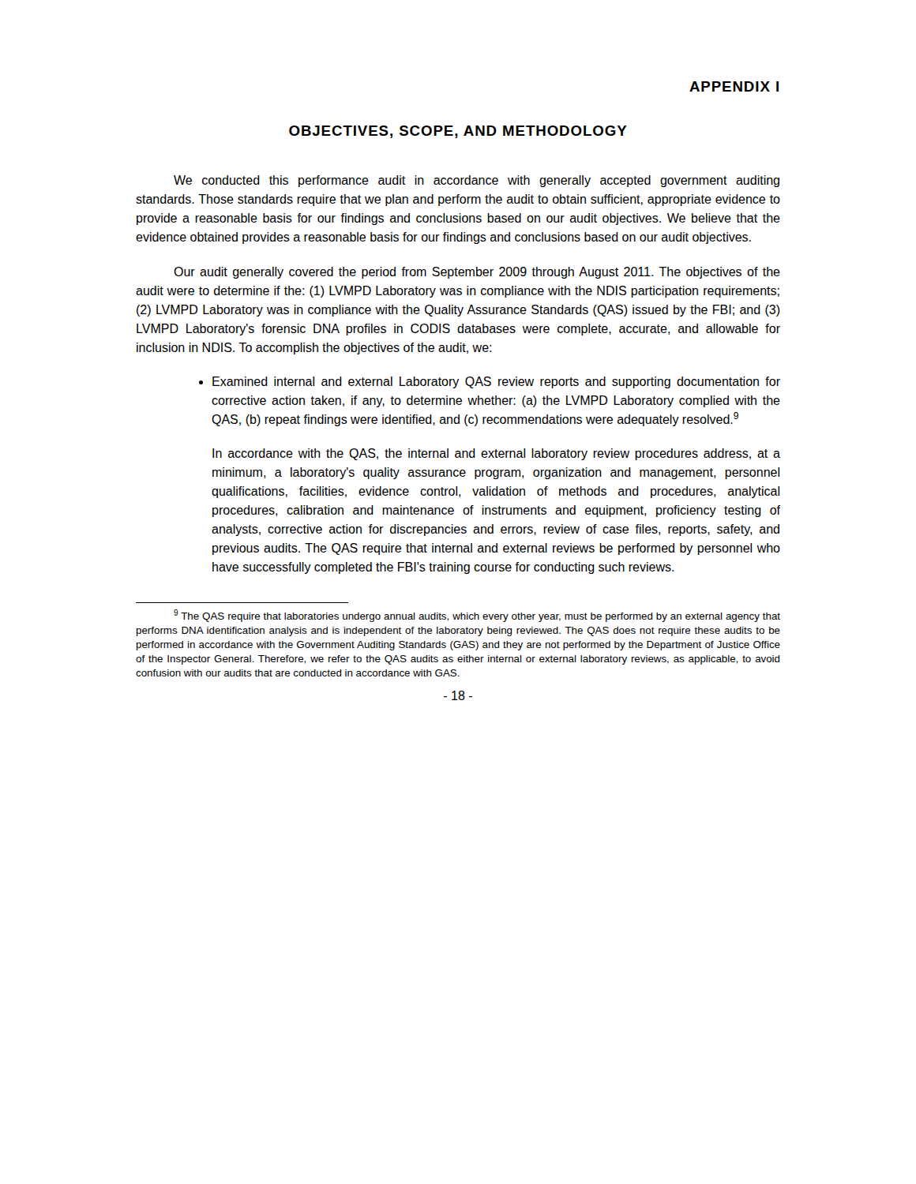APPENDIX I
OBJECTIVES, SCOPE, AND METHODOLOGY
We conducted this performance audit in accordance with generally accepted government auditing standards. Those standards require that we plan and perform the audit to obtain sufficient, appropriate evidence to provide a reasonable basis for our findings and conclusions based on our audit objectives. We believe that the evidence obtained provides a reasonable basis for our findings and conclusions based on our audit objectives.
Our audit generally covered the period from September 2009 through August 2011. The objectives of the audit were to determine if the: (1) LVMPD Laboratory was in compliance with the NDIS participation requirements; (2) LVMPD Laboratory was in compliance with the Quality Assurance Standards (QAS) issued by the FBI; and (3) LVMPD Laboratory's forensic DNA profiles in CODIS databases were complete, accurate, and allowable for inclusion in NDIS. To accomplish the objectives of the audit, we:
Examined internal and external Laboratory QAS review reports and supporting documentation for corrective action taken, if any, to determine whether: (a) the LVMPD Laboratory complied with the QAS, (b) repeat findings were identified, and (c) recommendations were adequately resolved.9
In accordance with the QAS, the internal and external laboratory review procedures address, at a minimum, a laboratory's quality assurance program, organization and management, personnel qualifications, facilities, evidence control, validation of methods and procedures, analytical procedures, calibration and maintenance of instruments and equipment, proficiency testing of analysts, corrective action for discrepancies and errors, review of case files, reports, safety, and previous audits. The QAS require that internal and external reviews be performed by personnel who have successfully completed the FBI's training course for conducting such reviews.
9 The QAS require that laboratories undergo annual audits, which every other year, must be performed by an external agency that performs DNA identification analysis and is independent of the laboratory being reviewed. The QAS does not require these audits to be performed in accordance with the Government Auditing Standards (GAS) and they are not performed by the Department of Justice Office of the Inspector General. Therefore, we refer to the QAS audits as either internal or external laboratory reviews, as applicable, to avoid confusion with our audits that are conducted in accordance with GAS.
- 18 -